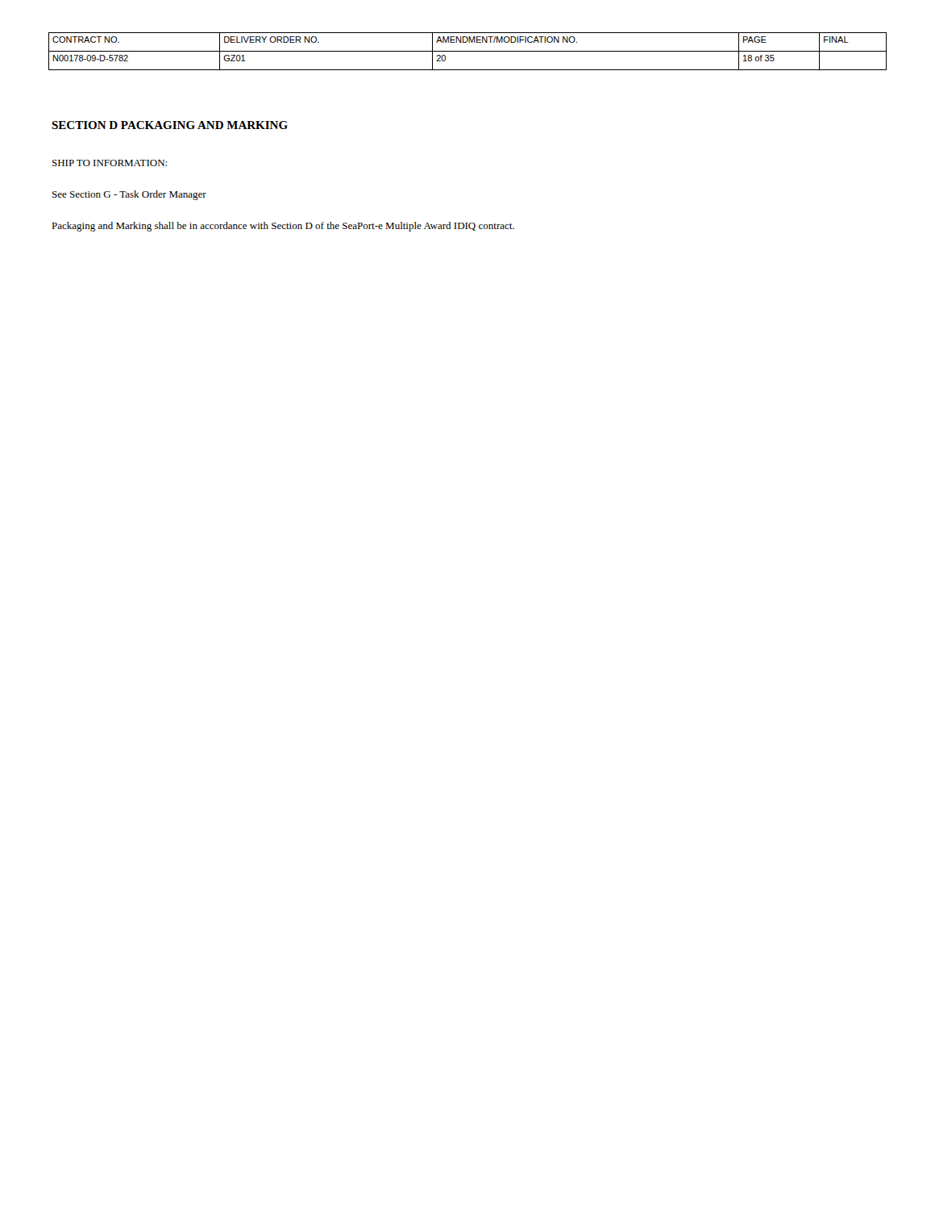| CONTRACT NO. | DELIVERY ORDER NO. | AMENDMENT/MODIFICATION NO. | PAGE | FINAL |
| N00178-09-D-5782 | GZ01 | 20 | 18 of 35 | |
SECTION D PACKAGING AND MARKING
SHIP TO INFORMATION:
See Section G - Task Order Manager
Packaging and Marking shall be in accordance with Section D of the SeaPort-e Multiple Award IDIQ contract.